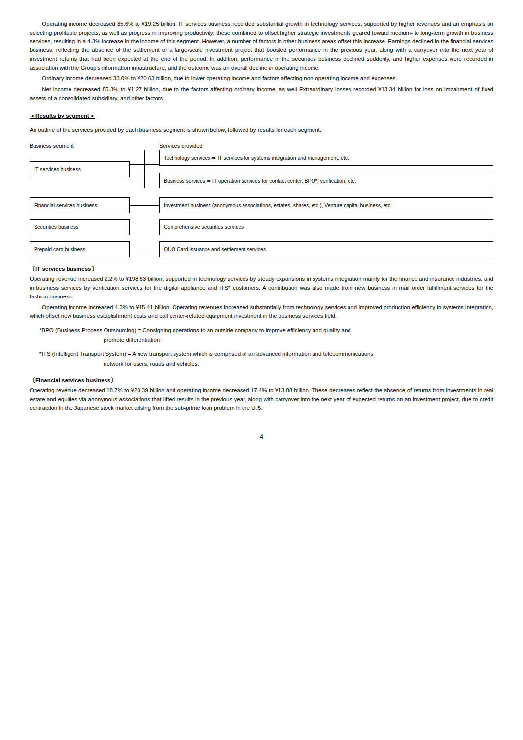Operating income decreased 35.6% to ¥19.25 billion. IT services business recorded substantial growth in technology services, supported by higher revenues and an emphasis on selecting profitable projects, as well as progress in improving productivity; these combined to offset higher strategic investments geared toward medium- to long-term growth in business services, resulting in a 4.3% increase in the income of this segment. However, a number of factors in other business areas offset this increase. Earnings declined in the financial services business, reflecting the absence of the settlement of a large-scale investment project that boosted performance in the previous year, along with a carryover into the next year of investment returns that had been expected at the end of the period. In addition, performance in the securities business declined suddenly, and higher expenses were recorded in association with the Group's information infrastructure, and the outcome was an overall decline in operating income.
Ordinary income decreased 33.0% to ¥20.63 billion, due to lower operating income and factors affecting non-operating income and expenses.
Net income decreased 85.3% to ¥1.27 billion, due to the factors affecting ordinary income, as well Extraordinary losses recorded ¥13.34 billion for loss on impairment of fixed assets of a consolidated subsidiary, and other factors.
＜Results by segment＞
An outline of the services provided by each business segment is shown below, followed by results for each segment.
| Business segment | | Services provided |
| IT services business | | Technology services ⇒ IT services for systems integration and management, etc. |
| Business services ⇒ IT operation services for contact center, BPO*, verification, etc. |
| Financial services business | | Investment business (anonymous associations, estates, shares, etc.), Venture capital business, etc. |
| Securities business | | Comprehensive securities services |
| Prepaid card business | | QUO Card issuance and settlement services |
〔IT services business〕
Operating revenue increased 2.2% to ¥198.63 billion, supported in technology services by steady expansions in systems integration mainly for the finance and insurance industries, and in business services by verification services for the digital appliance and ITS* customers. A contribution was also made from new business in mail order fulfillment services for the fashion business.
Operating income increased 4.3% to ¥15.41 billion. Operating revenues increased substantially from technology services and improved production efficiency in systems integration, which offset new business establishment costs and call center-related equipment investment in the business services field.
*BPO (Business Process Outsourcing) = Consigning operations to an outside company to improve efficiency and quality and
promote differentiation
*ITS (Intelligent Transport System) = A new transport system which is comprised of an advanced information and telecommunications
network for users, roads and vehicles.
〔Financial services business〕
Operating revenue decreased 18.7% to ¥20.39 billion and operating income decreased 17.4% to ¥13.08 billion. These decreases reflect the absence of returns from investments in real estate and equities via anonymous associations that lifted results in the previous year, along with carryover into the next year of expected returns on an investment project, due to credit contraction in the Japanese stock market arising from the sub-prime loan problem in the U.S.
4